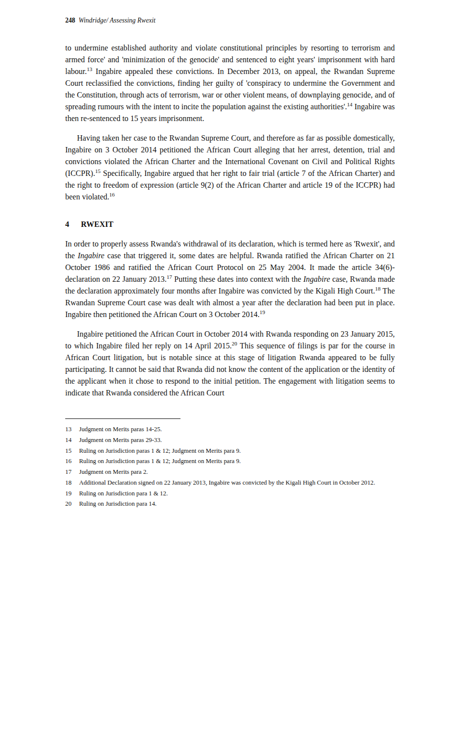248 Windridge/ Assessing Rwexit
to undermine established authority and violate constitutional principles by resorting to terrorism and armed force' and 'minimization of the genocide' and sentenced to eight years' imprisonment with hard labour.13 Ingabire appealed these convictions. In December 2013, on appeal, the Rwandan Supreme Court reclassified the convictions, finding her guilty of 'conspiracy to undermine the Government and the Constitution, through acts of terrorism, war or other violent means, of downplaying genocide, and of spreading rumours with the intent to incite the population against the existing authorities'.14 Ingabire was then re-sentenced to 15 years imprisonment.
Having taken her case to the Rwandan Supreme Court, and therefore as far as possible domestically, Ingabire on 3 October 2014 petitioned the African Court alleging that her arrest, detention, trial and convictions violated the African Charter and the International Covenant on Civil and Political Rights (ICCPR).15 Specifically, Ingabire argued that her right to fair trial (article 7 of the African Charter) and the right to freedom of expression (article 9(2) of the African Charter and article 19 of the ICCPR) had been violated.16
4 RWEXIT
In order to properly assess Rwanda's withdrawal of its declaration, which is termed here as 'Rwexit', and the Ingabire case that triggered it, some dates are helpful. Rwanda ratified the African Charter on 21 October 1986 and ratified the African Court Protocol on 25 May 2004. It made the article 34(6)-declaration on 22 January 2013.17 Putting these dates into context with the Ingabire case, Rwanda made the declaration approximately four months after Ingabire was convicted by the Kigali High Court.18 The Rwandan Supreme Court case was dealt with almost a year after the declaration had been put in place. Ingabire then petitioned the African Court on 3 October 2014.19
Ingabire petitioned the African Court in October 2014 with Rwanda responding on 23 January 2015, to which Ingabire filed her reply on 14 April 2015.20 This sequence of filings is par for the course in African Court litigation, but is notable since at this stage of litigation Rwanda appeared to be fully participating. It cannot be said that Rwanda did not know the content of the application or the identity of the applicant when it chose to respond to the initial petition. The engagement with litigation seems to indicate that Rwanda considered the African Court
13 Judgment on Merits paras 14-25.
14 Judgment on Merits paras 29-33.
15 Ruling on Jurisdiction paras 1 & 12; Judgment on Merits para 9.
16 Ruling on Jurisdiction paras 1 & 12; Judgment on Merits para 9.
17 Judgment on Merits para 2.
18 Additional Declaration signed on 22 January 2013, Ingabire was convicted by the Kigali High Court in October 2012.
19 Ruling on Jurisdiction para 1 & 12.
20 Ruling on Jurisdiction para 14.